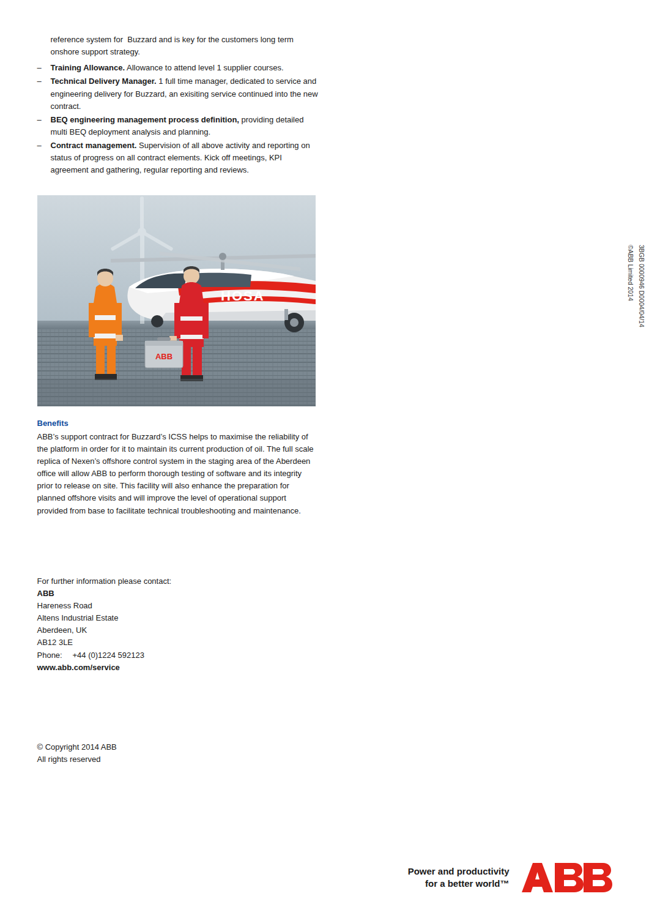reference system for Buzzard and is key for the customers long term onshore support strategy.
Training Allowance. Allowance to attend level 1 supplier courses.
Technical Delivery Manager. 1 full time manager, dedicated to service and engineering delivery for Buzzard, an exisiting service continued into the new contract.
BEQ engineering management process definition, providing detailed multi BEQ deployment analysis and planning.
Contract management. Supervision of all above activity and reporting on status of progress on all contract elements. Kick off meetings, KPI agreement and gathering, regular reporting and reviews.
HOSA ABB
Benefits
ABB’s support contract for Buzzard’s ICSS helps to maximise the reliability of the platform in order for it to maintain its current production of oil. The full scale replica of Nexen’s offshore control system in the staging area of the Aberdeen office will allow ABB to perform thorough testing of software and its integrity prior to release on site. This facility will also enhance the preparation for planned offshore visits and will improve the level of operational support provided from base to facilitate technical troubleshooting and maintenance.
For further information please contact:
ABB
Hareness Road
Altens Industrial Estate
Aberdeen, UK
AB12 3LE
Phone:+44 (0)1224 592123
www.abb.com/service
© Copyright 2014 ABB
All rights reserved
©ABB Limited 2014 3BGB 0000946 D0004/04/14
Power and productivity
for a better world™